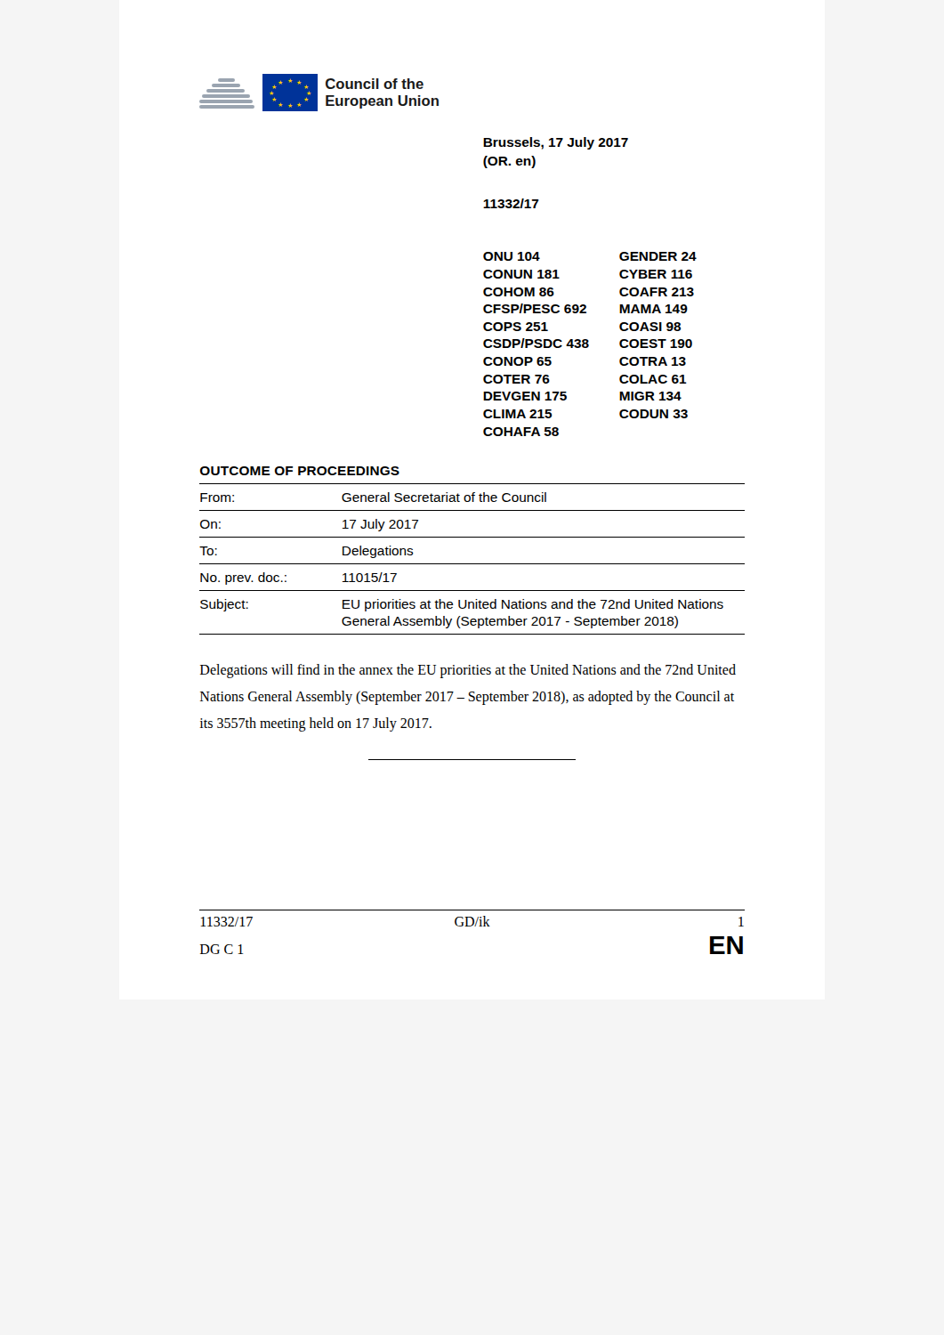★ ★ ★ ★ ★ ★ ★ ★ ★ ★ ★ ★
Council of the
European Union
Brussels, 17 July 2017
(OR. en)
11332/17
| ONU 104 | GENDER 24 |
| CONUN 181 | CYBER 116 |
| COHOM 86 | COAFR 213 |
| CFSP/PESC 692 | MAMA 149 |
| COPS 251 | COASI 98 |
| CSDP/PSDC 438 | COEST 190 |
| CONOP 65 | COTRA 13 |
| COTER 76 | COLAC 61 |
| DEVGEN 175 | MIGR 134 |
| CLIMA 215 | CODUN 33 |
| COHAFA 58 | |
OUTCOME OF PROCEEDINGS
| From: | General Secretariat of the Council |
| On: | 17 July 2017 |
| To: | Delegations |
| No. prev. doc.: | 11015/17 |
| Subject: | EU priorities at the United Nations and the 72nd United Nations General Assembly (September 2017 - September 2018) |
Delegations will find in the annex the EU priorities at the United Nations and the 72nd United Nations General Assembly (September 2017 – September 2018), as adopted by the Council at its 3557th meeting held on 17 July 2017.
11332/17
GD/ik
1
DG C 1
EN